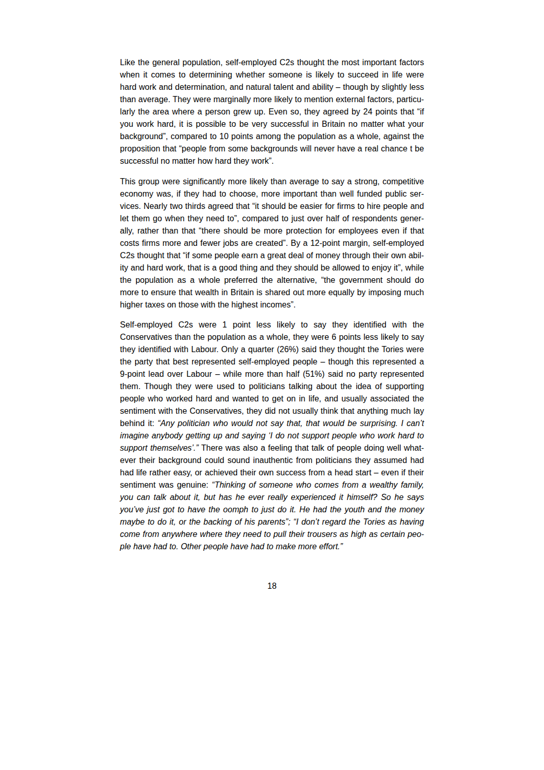Like the general population, self-employed C2s thought the most important factors when it comes to determining whether someone is likely to succeed in life were hard work and determination, and natural talent and ability – though by slightly less than average. They were marginally more likely to mention external factors, particularly the area where a person grew up. Even so, they agreed by 24 points that “if you work hard, it is possible to be very successful in Britain no matter what your background”, compared to 10 points among the population as a whole, against the proposition that “people from some backgrounds will never have a real chance t be successful no matter how hard they work”.
This group were significantly more likely than average to say a strong, competitive economy was, if they had to choose, more important than well funded public services. Nearly two thirds agreed that “it should be easier for firms to hire people and let them go when they need to”, compared to just over half of respondents generally, rather than that “there should be more protection for employees even if that costs firms more and fewer jobs are created”. By a 12-point margin, self-employed C2s thought that “if some people earn a great deal of money through their own ability and hard work, that is a good thing and they should be allowed to enjoy it”, while the population as a whole preferred the alternative, “the government should do more to ensure that wealth in Britain is shared out more equally by imposing much higher taxes on those with the highest incomes”.
Self-employed C2s were 1 point less likely to say they identified with the Conservatives than the population as a whole, they were 6 points less likely to say they identified with Labour. Only a quarter (26%) said they thought the Tories were the party that best represented self-employed people – though this represented a 9-point lead over Labour – while more than half (51%) said no party represented them. Though they were used to politicians talking about the idea of supporting people who worked hard and wanted to get on in life, and usually associated the sentiment with the Conservatives, they did not usually think that anything much lay behind it: “Any politician who would not say that, that would be surprising. I can’t imagine anybody getting up and saying ‘I do not support people who work hard to support themselves’.” There was also a feeling that talk of people doing well whatever their background could sound inauthentic from politicians they assumed had had life rather easy, or achieved their own success from a head start – even if their sentiment was genuine: “Thinking of someone who comes from a wealthy family, you can talk about it, but has he ever really experienced it himself? So he says you’ve just got to have the oomph to just do it. He had the youth and the money maybe to do it, or the backing of his parents”; “I don’t regard the Tories as having come from anywhere where they need to pull their trousers as high as certain people have had to. Other people have had to make more effort.”
18